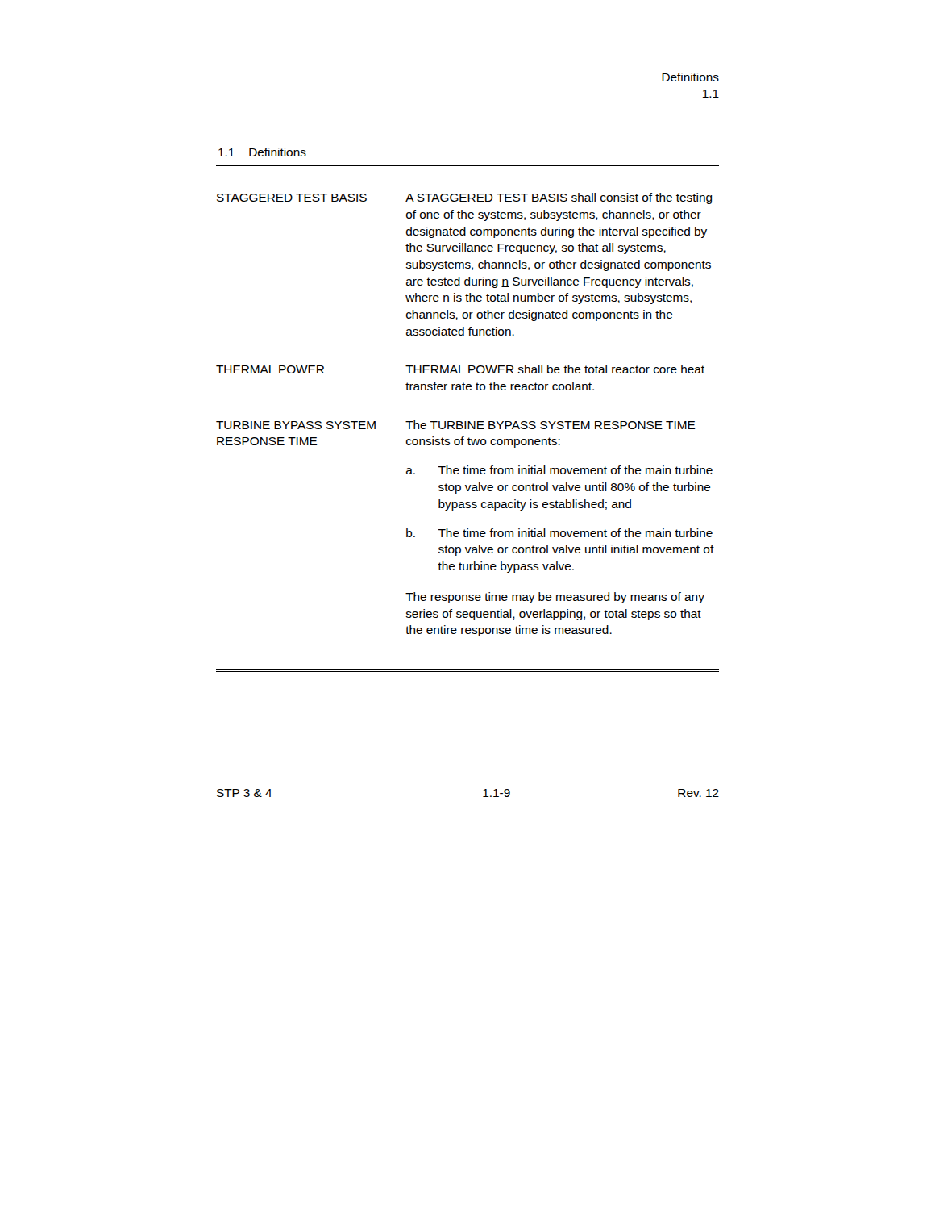Definitions
1.1
1.1 Definitions
| STAGGERED TEST BASIS | A STAGGERED TEST BASIS shall consist of the testing of one of the systems, subsystems, channels, or other designated components during the interval specified by the Surveillance Frequency, so that all systems, subsystems, channels, or other designated components are tested during n Surveillance Frequency intervals, where n is the total number of systems, subsystems, channels, or other designated components in the associated function. |
| THERMAL POWER | THERMAL POWER shall be the total reactor core heat transfer rate to the reactor coolant. |
| TURBINE BYPASS SYSTEM RESPONSE TIME | The TURBINE BYPASS SYSTEM RESPONSE TIME consists of two components: / a. / The time from initial movement of the main turbine stop valve or control valve until 80% of the turbine bypass capacity is established; and / / b. / The time from initial movement of the main turbine stop valve or control valve until initial movement of the turbine bypass valve. / The response time may be measured by means of any series of sequential, overlapping, or total steps so that the entire response time is measured. |
| STP 3 & 4 | 1.1-9 | Rev. 12 |